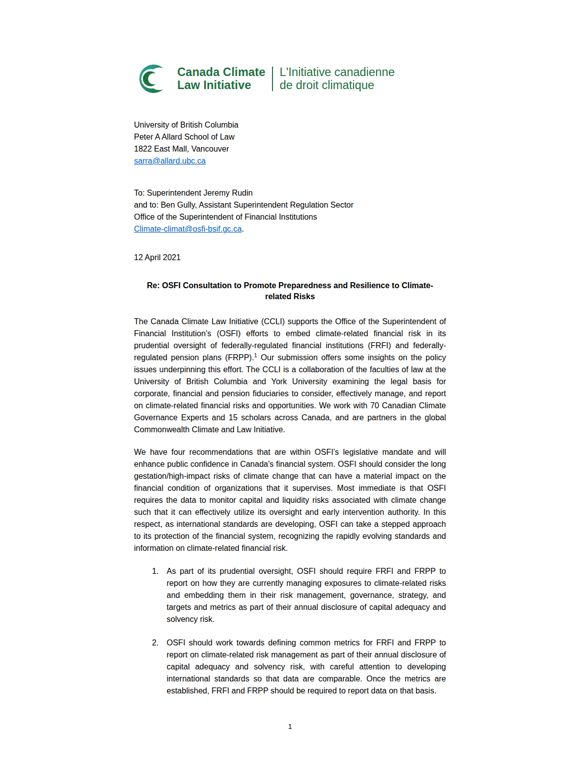Canada Climate
Law Initiative L'Initiative canadienne
de droit climatique
University of British Columbia
Peter A Allard School of Law
1822 East Mall, Vancouver
sarra@allard.ubc.ca
To: Superintendent Jeremy Rudin
and to: Ben Gully, Assistant Superintendent Regulation Sector
Office of the Superintendent of Financial Institutions
Climate-climat@osfi-bsif.gc.ca.
12 April 2021
Re: OSFI Consultation to Promote Preparedness and Resilience to Climate-related Risks
The Canada Climate Law Initiative (CCLI) supports the Office of the Superintendent of Financial Institution's (OSFI) efforts to embed climate-related financial risk in its prudential oversight of federally-regulated financial institutions (FRFI) and federally-regulated pension plans (FRPP).1 Our submission offers some insights on the policy issues underpinning this effort. The CCLI is a collaboration of the faculties of law at the University of British Columbia and York University examining the legal basis for corporate, financial and pension fiduciaries to consider, effectively manage, and report on climate-related financial risks and opportunities. We work with 70 Canadian Climate Governance Experts and 15 scholars across Canada, and are partners in the global Commonwealth Climate and Law Initiative.
We have four recommendations that are within OSFI's legislative mandate and will enhance public confidence in Canada's financial system. OSFI should consider the long gestation/high-impact risks of climate change that can have a material impact on the financial condition of organizations that it supervises. Most immediate is that OSFI requires the data to monitor capital and liquidity risks associated with climate change such that it can effectively utilize its oversight and early intervention authority. In this respect, as international standards are developing, OSFI can take a stepped approach to its protection of the financial system, recognizing the rapidly evolving standards and information on climate-related financial risk.
As part of its prudential oversight, OSFI should require FRFI and FRPP to report on how they are currently managing exposures to climate-related risks and embedding them in their risk management, governance, strategy, and targets and metrics as part of their annual disclosure of capital adequacy and solvency risk.
OSFI should work towards defining common metrics for FRFI and FRPP to report on climate-related risk management as part of their annual disclosure of capital adequacy and solvency risk, with careful attention to developing international standards so that data are comparable. Once the metrics are established, FRFI and FRPP should be required to report data on that basis.
1